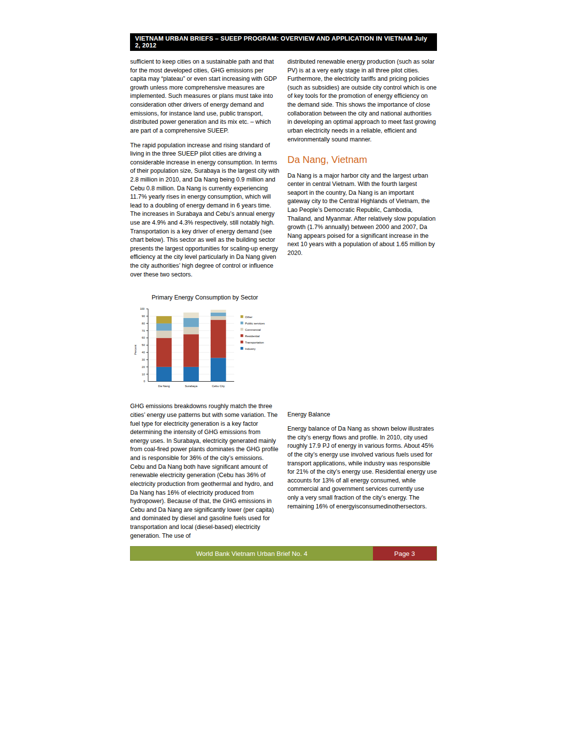VIETNAM URBAN BRIEFS – SUEEP PROGRAM: OVERVIEW AND APPLICATION IN VIETNAM July 2, 2012
sufficient to keep cities on a sustainable path and that for the most developed cities, GHG emissions per capita may “plateau” or even start increasing with GDP growth unless more comprehensive measures are implemented. Such measures or plans must take into consideration other drivers of energy demand and emissions, for instance land use, public transport, distributed power generation and its mix etc. – which are part of a comprehensive SUEEP.
The rapid population increase and rising standard of living in the three SUEEP pilot cities are driving a considerable increase in energy consumption. In terms of their population size, Surabaya is the largest city with 2.8 million in 2010, and Da Nang being 0.9 million and Cebu 0.8 million. Da Nang is currently experiencing 11.7% yearly rises in energy consumption, which will lead to a doubling of energy demand in 6 years time. The increases in Surabaya and Cebu’s annual energy use are 4.9% and 4.3% respectively, still notably high. Transportation is a key driver of energy demand (see chart below). This sector as well as the building sector presents the largest opportunities for scaling-up energy efficiency at the city level particularly in Da Nang given the city authorities’ high degree of control or influence over these two sectors.
Primary Energy Consumption by Sector
100 90 80 70 60 50 40 30 20 10 0 Percent Da Nang Surabaya Cebu City Other Public services Commercial Residential Transportation Industry
GHG emissions breakdowns roughly match the three cities’ energy use patterns but with some variation. The fuel type for electricity generation is a key factor determining the intensity of GHG emissions from energy uses. In Surabaya, electricity generated mainly from coal-fired power plants dominates the GHG profile and is responsible for 36% of the city’s emissions. Cebu and Da Nang both have significant amount of renewable electricity generation (Cebu has 36% of electricity production from geothermal and hydro, and Da Nang has 16% of electricity produced from hydropower). Because of that, the GHG emissions in Cebu and Da Nang are significantly lower (per capita) and dominated by diesel and gasoline fuels used for transportation and local (diesel-based) electricity generation. The use of
distributed renewable energy production (such as solar PV) is at a very early stage in all three pilot cities. Furthermore, the electricity tariffs and pricing policies (such as subsidies) are outside city control which is one of key tools for the promotion of energy efficiency on the demand side. This shows the importance of close collaboration between the city and national authorities in developing an optimal approach to meet fast growing urban electricity needs in a reliable, efficient and environmentally sound manner.
Da Nang, Vietnam
Da Nang is a major harbor city and the largest urban center in central Vietnam. With the fourth largest seaport in the country, Da Nang is an important gateway city to the Central Highlands of Vietnam, the Lao People’s Democratic Republic, Cambodia, Thailand, and Myanmar. After relatively slow population growth (1.7% annually) between 2000 and 2007, Da Nang appears poised for a significant increase in the next 10 years with a population of about 1.65 million by 2020.
Energy Balance
Energy balance of Da Nang as shown below illustrates the city’s energy flows and profile. In 2010, city used roughly 17.9 PJ of energy in various forms. About 45% of the city’s energy use involved various fuels used for transport applications, while industry was responsible for 21% of the city’s energy use. Residential energy use accounts for 13% of all energy consumed, while commercial and government services currently use only a very small fraction of the city’s energy. The remaining 16% of energyisconsumedinothersectors.
World Bank Vietnam Urban Brief No. 4
Page 3